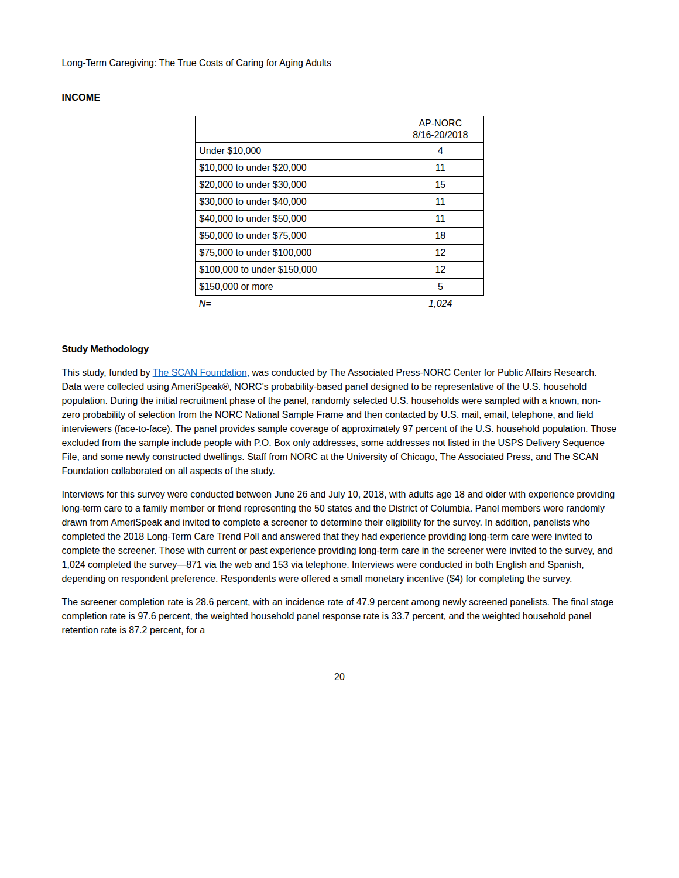Long-Term Caregiving: The True Costs of Caring for Aging Adults
INCOME
| | AP-NORC 8/16-20/2018 |
| --- | --- |
| Under $10,000 | 4 |
| $10,000 to under $20,000 | 11 |
| $20,000 to under $30,000 | 15 |
| $30,000 to under $40,000 | 11 |
| $40,000 to under $50,000 | 11 |
| $50,000 to under $75,000 | 18 |
| $75,000 to under $100,000 | 12 |
| $100,000 to under $150,000 | 12 |
| $150,000 or more | 5 |
| N= | 1,024 |
Study Methodology
This study, funded by The SCAN Foundation, was conducted by The Associated Press-NORC Center for Public Affairs Research. Data were collected using AmeriSpeak®, NORC’s probability-based panel designed to be representative of the U.S. household population. During the initial recruitment phase of the panel, randomly selected U.S. households were sampled with a known, non-zero probability of selection from the NORC National Sample Frame and then contacted by U.S. mail, email, telephone, and field interviewers (face-to-face). The panel provides sample coverage of approximately 97 percent of the U.S. household population. Those excluded from the sample include people with P.O. Box only addresses, some addresses not listed in the USPS Delivery Sequence File, and some newly constructed dwellings. Staff from NORC at the University of Chicago, The Associated Press, and The SCAN Foundation collaborated on all aspects of the study.
Interviews for this survey were conducted between June 26 and July 10, 2018, with adults age 18 and older with experience providing long-term care to a family member or friend representing the 50 states and the District of Columbia. Panel members were randomly drawn from AmeriSpeak and invited to complete a screener to determine their eligibility for the survey. In addition, panelists who completed the 2018 Long-Term Care Trend Poll and answered that they had experience providing long-term care were invited to complete the screener. Those with current or past experience providing long-term care in the screener were invited to the survey, and 1,024 completed the survey—871 via the web and 153 via telephone. Interviews were conducted in both English and Spanish, depending on respondent preference. Respondents were offered a small monetary incentive ($4) for completing the survey.
The screener completion rate is 28.6 percent, with an incidence rate of 47.9 percent among newly screened panelists. The final stage completion rate is 97.6 percent, the weighted household panel response rate is 33.7 percent, and the weighted household panel retention rate is 87.2 percent, for a
20